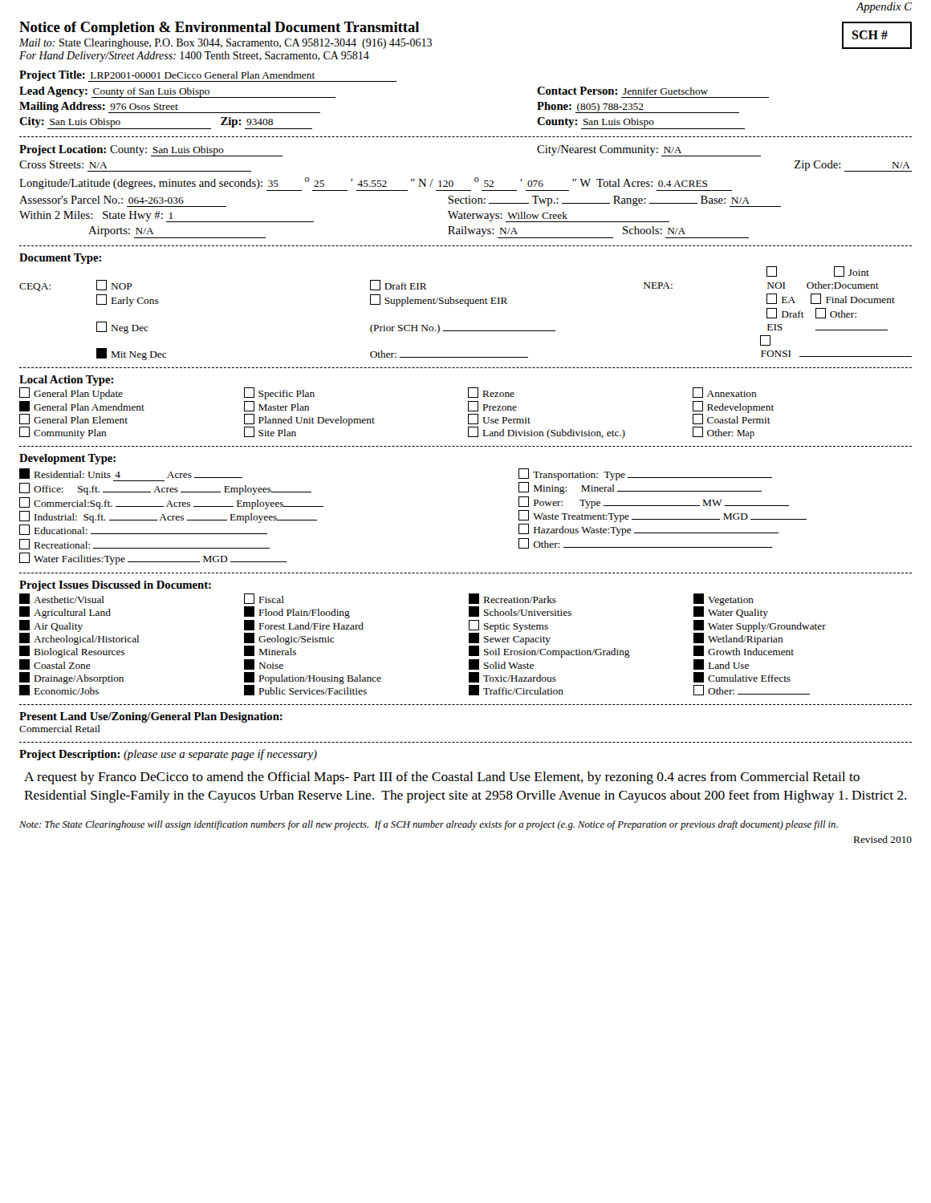Appendix C
Notice of Completion & Environmental Document Transmittal
Mail to: State Clearinghouse, P.O. Box 3044, Sacramento, CA 95812-3044 (916) 445-0613
For Hand Delivery/Street Address: 1400 Tenth Street, Sacramento, CA 95814
SCH #
Project Title: LRP2001-00001 DeCicco General Plan Amendment
| Lead Agency: County of San Luis Obispo | Contact Person: Jennifer Guetschow |
| Mailing Address: 976 Osos Street | Phone: (805) 788-2352 |
| City: San Luis Obispo Zip: 93408 | County: San Luis Obispo |
| Project Location: County: San Luis Obispo | City/Nearest Community: N/A |
| Cross Streets: N/A | Zip Code: N/A |
Longitude/Latitude (degrees, minutes and seconds): 35 o 25 ′ 45.552 ″ N / 120 o 52 ′ 076 ″ W Total Acres: 0.4 ACRES
| Assessor's Parcel No.: 064-263-036 | Section: Twp.: Range: Base: N/A |
| Within 2 Miles: State Hwy #: 1 | Waterways: Willow Creek |
| Airports: N/A | Railways: N/A Schools: N/A |
Document Type:
CEQA:
NOP
Draft EIR
| NEPA: | NOI | Other: | Joint Document |
Early Cons
Supplement/Subsequent EIR
| | EA | | Final Document |
Neg Dec
(Prior SCH No.)
| | Draft EIS | | Other: |
Mit Neg Dec
Other:
| | FONSI | | |
Local Action Type:
General Plan Update
Specific Plan
Rezone
Annexation
General Plan Amendment
Master Plan
Prezone
Redevelopment
General Plan Element
Planned Unit Development
Use Permit
Coastal Permit
Community Plan
Site Plan
Land Division (Subdivision, etc.)
Other: Map
Development Type:
Residential: Units 4 Acres
Office: Sq.ft. Acres Employees
Commercial:Sq.ft. Acres Employees
Industrial: Sq.ft. Acres Employees
Educational:
Recreational:
Water Facilities:Type MGD
Transportation: Type
Mining: Mineral
Power: Type MW
Waste Treatment:Type MGD
Hazardous Waste:Type
Other:
Project Issues Discussed in Document:
Aesthetic/Visual
Fiscal
Recreation/Parks
Vegetation
Agricultural Land
Flood Plain/Flooding
Schools/Universities
Water Quality
Air Quality
Forest Land/Fire Hazard
Septic Systems
Water Supply/Groundwater
Archeological/Historical
Geologic/Seismic
Sewer Capacity
Wetland/Riparian
Biological Resources
Minerals
Soil Erosion/Compaction/Grading
Growth Inducement
Coastal Zone
Noise
Solid Waste
Land Use
Drainage/Absorption
Population/Housing Balance
Toxic/Hazardous
Cumulative Effects
Economic/Jobs
Public Services/Facilities
Traffic/Circulation
Other:
Present Land Use/Zoning/General Plan Designation:
Commercial Retail
Project Description: (please use a separate page if necessary)
A request by Franco DeCicco to amend the Official Maps- Part III of the Coastal Land Use Element, by rezoning 0.4 acres from Commercial Retail to Residential Single-Family in the Cayucos Urban Reserve Line. The project site at 2958 Orville Avenue in Cayucos about 200 feet from Highway 1. District 2.
Note: The State Clearinghouse will assign identification numbers for all new projects. If a SCH number already exists for a project (e.g. Notice of Preparation or previous draft document) please fill in.
Revised 2010